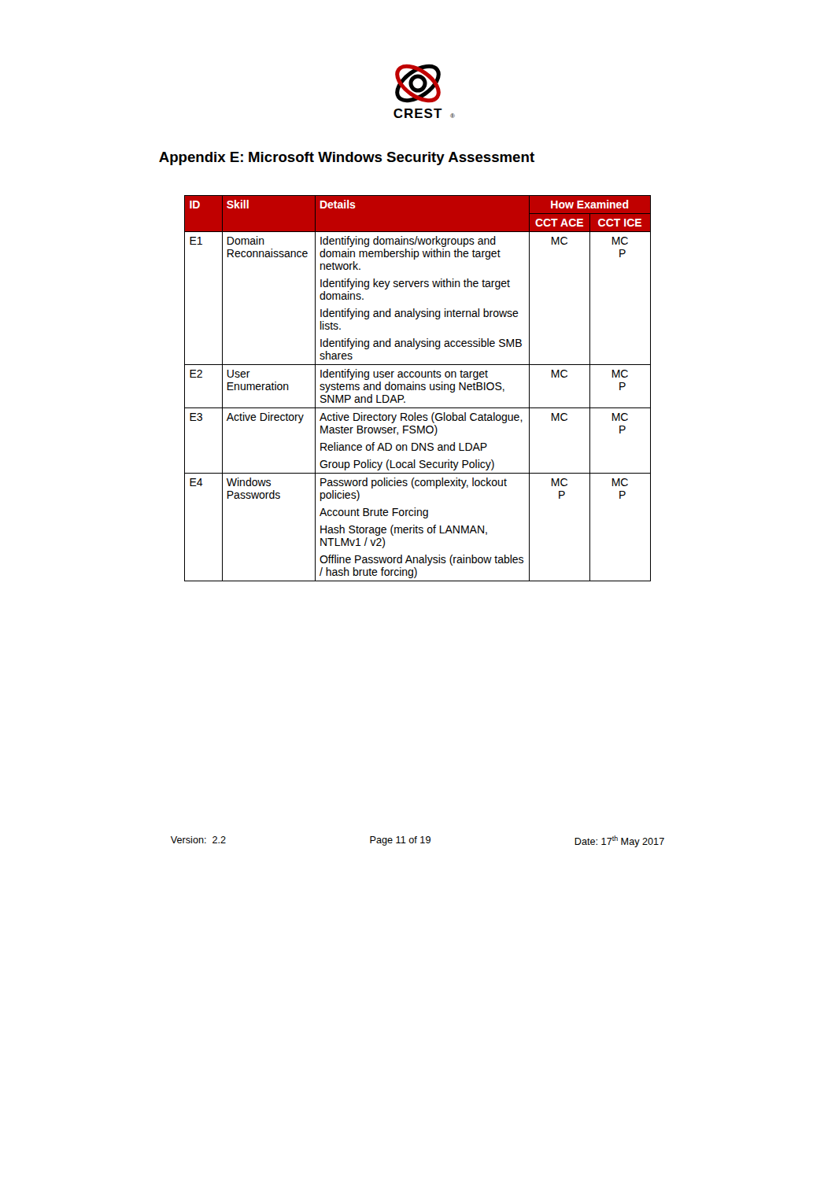CREST ®
Appendix E: Microsoft Windows Security Assessment
| ID | Skill | Details | How Examined |
| --- | --- | --- | --- |
| CCT ACE | CCT ICE |
| E1 | Domain Reconnaissance | Identifying domains/workgroups and domain membership within the target network. Identifying key servers within the target domains. Identifying and analysing internal browse lists. Identifying and analysing accessible SMB shares | MC | MC P |
| E2 | User Enumeration | Identifying user accounts on target systems and domains using NetBIOS, SNMP and LDAP. | MC | MC P |
| E3 | Active Directory | Active Directory Roles (Global Catalogue, Master Browser, FSMO) Reliance of AD on DNS and LDAP Group Policy (Local Security Policy) | MC | MC P |
| E4 | Windows Passwords | Password policies (complexity, lockout policies) Account Brute Forcing Hash Storage (merits of LANMAN, NTLMv1 / v2) Offline Password Analysis (rainbow tables / hash brute forcing) | MC P | MC P |
Version: 2.2 Page 11 of 19 Date: 17th May 2017